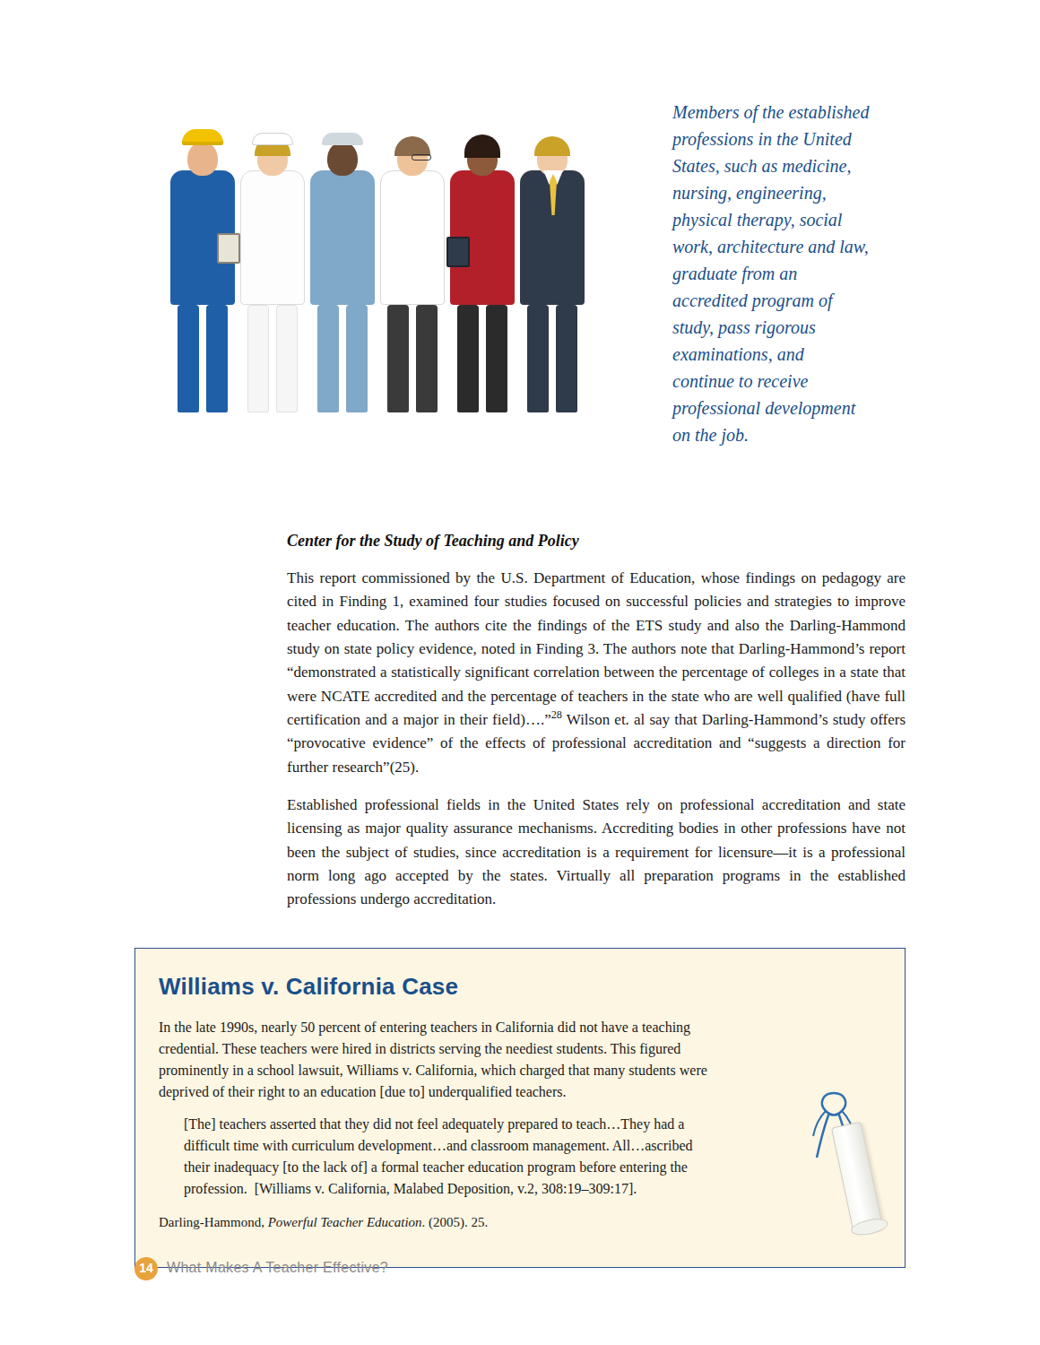Members of the established professions in the United States, such as medicine, nursing, engineering, physical therapy, social work, architecture and law, graduate from an accredited program of study, pass rigorous examinations, and continue to receive professional development on the job.
Center for the Study of Teaching and Policy
This report commissioned by the U.S. Department of Education, whose findings on pedagogy are cited in Finding 1, examined four studies focused on successful policies and strategies to improve teacher education. The authors cite the findings of the ETS study and also the Darling-Hammond study on state policy evidence, noted in Finding 3. The authors note that Darling-Hammond’s report “demonstrated a statistically significant correlation between the percentage of colleges in a state that were NCATE accredited and the percentage of teachers in the state who are well qualified (have full certification and a major in their field)….”28 Wilson et. al say that Darling-Hammond’s study offers “provocative evidence” of the effects of professional accreditation and “suggests a direction for further research”(25).
Established professional fields in the United States rely on professional accreditation and state licensing as major quality assurance mechanisms. Accrediting bodies in other professions have not been the subject of studies, since accreditation is a requirement for licensure—it is a professional norm long ago accepted by the states. Virtually all preparation programs in the established professions undergo accreditation.
Williams v. California Case
In the late 1990s, nearly 50 percent of entering teachers in California did not have a teaching credential. These teachers were hired in districts serving the neediest students. This figured prominently in a school lawsuit, Williams v. California, which charged that many students were deprived of their right to an education [due to] underqualified teachers.
[The] teachers asserted that they did not feel adequately prepared to teach…They had a difficult time with curriculum development…and classroom management. All…ascribed their inadequacy [to the lack of] a formal teacher education program before entering the profession. [Williams v. California, Malabed Deposition, v.2, 308:19–309:17].
Darling-Hammond, Powerful Teacher Education. (2005). 25.
14
What Makes A Teacher Effective?